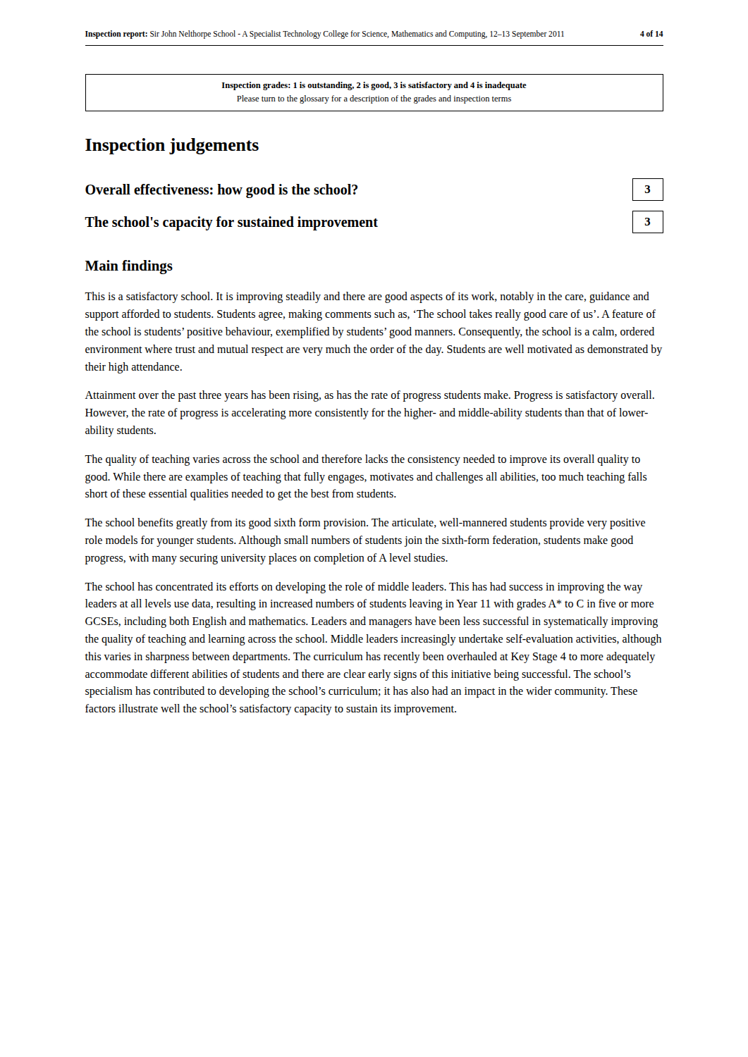Inspection report: Sir John Nelthorpe School - A Specialist Technology College for Science, Mathematics and Computing, 12–13 September 2011
4 of 14
Inspection grades: 1 is outstanding, 2 is good, 3 is satisfactory and 4 is inadequate
Please turn to the glossary for a description of the grades and inspection terms
Inspection judgements
Overall effectiveness: how good is the school?
3
The school's capacity for sustained improvement
3
Main findings
This is a satisfactory school. It is improving steadily and there are good aspects of its work, notably in the care, guidance and support afforded to students. Students agree, making comments such as, ‘The school takes really good care of us’. A feature of the school is students’ positive behaviour, exemplified by students’ good manners. Consequently, the school is a calm, ordered environment where trust and mutual respect are very much the order of the day. Students are well motivated as demonstrated by their high attendance.
Attainment over the past three years has been rising, as has the rate of progress students make. Progress is satisfactory overall. However, the rate of progress is accelerating more consistently for the higher- and middle-ability students than that of lower-ability students.
The quality of teaching varies across the school and therefore lacks the consistency needed to improve its overall quality to good. While there are examples of teaching that fully engages, motivates and challenges all abilities, too much teaching falls short of these essential qualities needed to get the best from students.
The school benefits greatly from its good sixth form provision. The articulate, well-mannered students provide very positive role models for younger students. Although small numbers of students join the sixth-form federation, students make good progress, with many securing university places on completion of A level studies.
The school has concentrated its efforts on developing the role of middle leaders. This has had success in improving the way leaders at all levels use data, resulting in increased numbers of students leaving in Year 11 with grades A* to C in five or more GCSEs, including both English and mathematics. Leaders and managers have been less successful in systematically improving the quality of teaching and learning across the school. Middle leaders increasingly undertake self-evaluation activities, although this varies in sharpness between departments. The curriculum has recently been overhauled at Key Stage 4 to more adequately accommodate different abilities of students and there are clear early signs of this initiative being successful. The school’s specialism has contributed to developing the school’s curriculum; it has also had an impact in the wider community. These factors illustrate well the school’s satisfactory capacity to sustain its improvement.